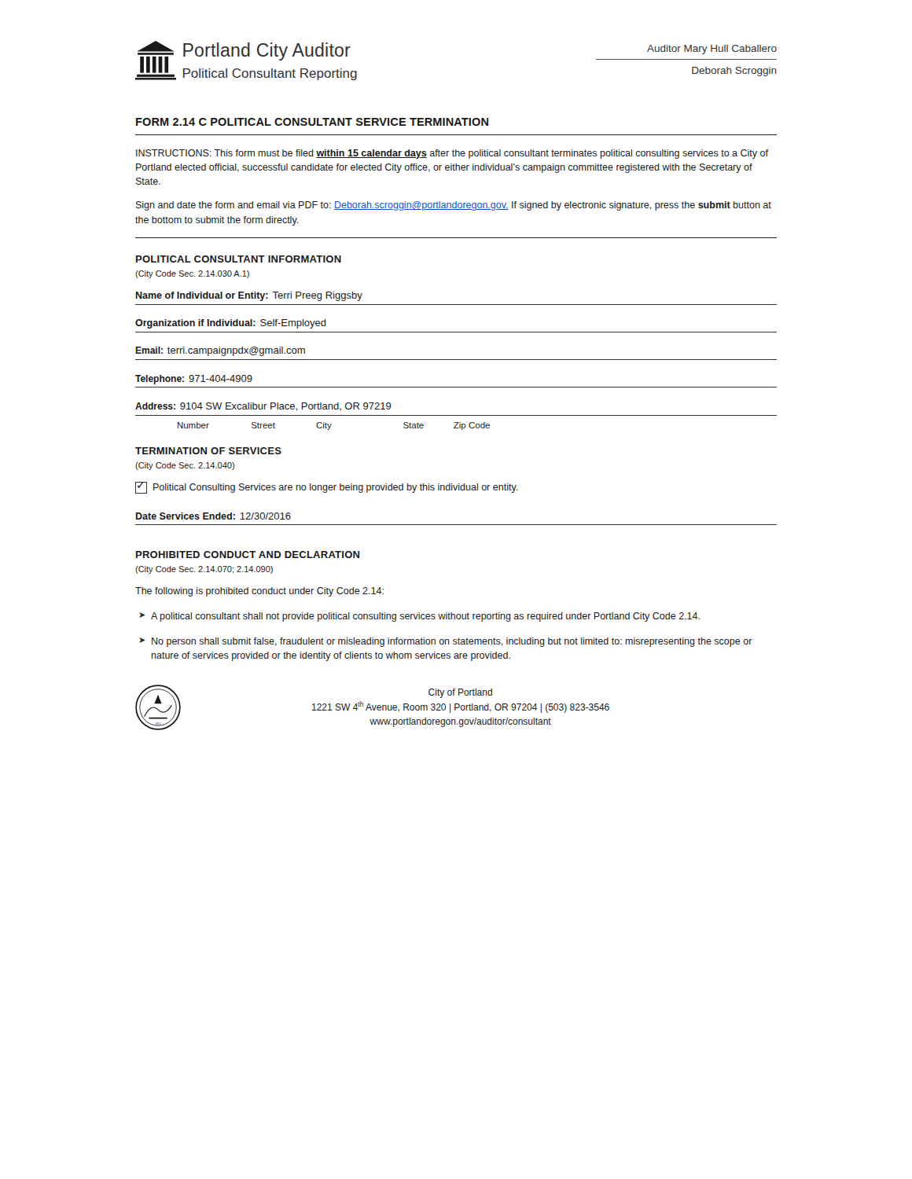Portland City Auditor
Political Consultant Reporting
Auditor Mary Hull Caballero Deborah Scroggin
FORM 2.14 C POLITICAL CONSULTANT SERVICE TERMINATION
INSTRUCTIONS: This form must be filed within 15 calendar days after the political consultant terminates political consulting services to a City of Portland elected official, successful candidate for elected City office, or either individual’s campaign committee registered with the Secretary of State.
Sign and date the form and email via PDF to: Deborah.scroggin@portlandoregon.gov. If signed by electronic signature, press the submit button at the bottom to submit the form directly.
POLITICAL CONSULTANT INFORMATION
(City Code Sec. 2.14.030 A.1)
Name of Individual or Entity: Terri Preeg Riggsby
Organization if Individual: Self-Employed
Email: terri.campaignpdx@gmail.com
Telephone: 971-404-4909
Address: 9104 SW Excalibur Place, Portland, OR 97219
Number Street City State Zip Code
TERMINATION OF SERVICES
(City Code Sec. 2.14.040)
Political Consulting Services are no longer being provided by this individual or entity.
Date Services Ended: 12/30/2016
PROHIBITED CONDUCT AND DECLARATION
(City Code Sec. 2.14.070; 2.14.090)
The following is prohibited conduct under City Code 2.14:
A political consultant shall not provide political consulting services without reporting as required under Portland City Code 2.14.
No person shall submit false, fraudulent or misleading information on statements, including but not limited to: misrepresenting the scope or nature of services provided or the identity of clients to whom services are provided.
1851
City of Portland 1221 SW 4th Avenue, Room 320 | Portland, OR 97204 | (503) 823-3546
www.portlandoregon.gov/auditor/consultant